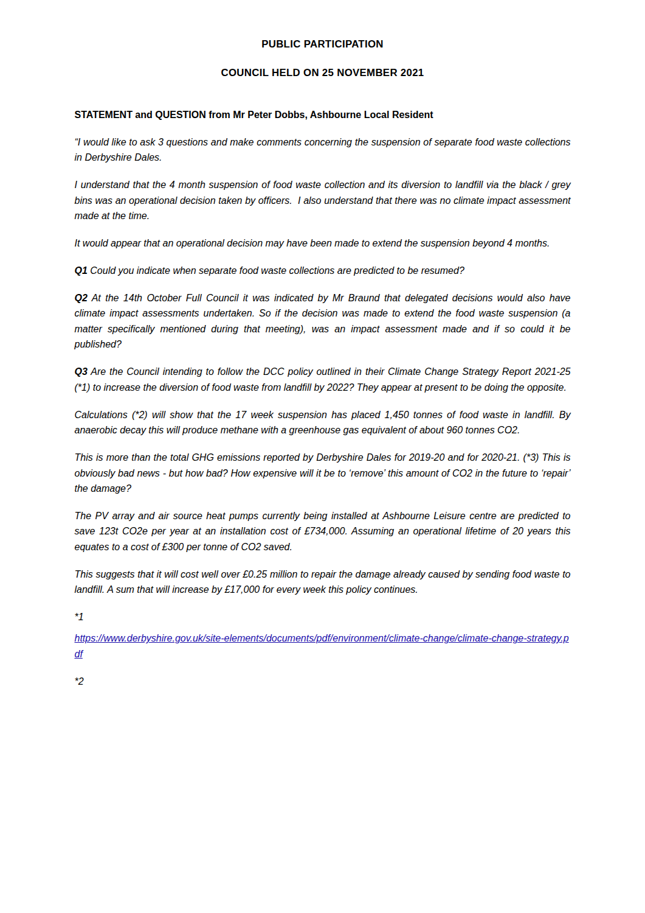PUBLIC PARTICIPATION
COUNCIL HELD ON 25 NOVEMBER 2021
STATEMENT and QUESTION from Mr Peter Dobbs, Ashbourne Local Resident
“I would like to ask 3 questions and make comments concerning the suspension of separate food waste collections in Derbyshire Dales.
I understand that the 4 month suspension of food waste collection and its diversion to landfill via the black / grey bins was an operational decision taken by officers. I also understand that there was no climate impact assessment made at the time.
It would appear that an operational decision may have been made to extend the suspension beyond 4 months.
Q1 Could you indicate when separate food waste collections are predicted to be resumed?
Q2 At the 14th October Full Council it was indicated by Mr Braund that delegated decisions would also have climate impact assessments undertaken. So if the decision was made to extend the food waste suspension (a matter specifically mentioned during that meeting), was an impact assessment made and if so could it be published?
Q3 Are the Council intending to follow the DCC policy outlined in their Climate Change Strategy Report 2021-25 (*1) to increase the diversion of food waste from landfill by 2022? They appear at present to be doing the opposite.
Calculations (*2) will show that the 17 week suspension has placed 1,450 tonnes of food waste in landfill. By anaerobic decay this will produce methane with a greenhouse gas equivalent of about 960 tonnes CO2.
This is more than the total GHG emissions reported by Derbyshire Dales for 2019-20 and for 2020-21. (*3) This is obviously bad news - but how bad? How expensive will it be to ‘remove’ this amount of CO2 in the future to ‘repair’ the damage?
The PV array and air source heat pumps currently being installed at Ashbourne Leisure centre are predicted to save 123t CO2e per year at an installation cost of £734,000. Assuming an operational lifetime of 20 years this equates to a cost of £300 per tonne of CO2 saved.
This suggests that it will cost well over £0.25 million to repair the damage already caused by sending food waste to landfill. A sum that will increase by £17,000 for every week this policy continues.
*1
https://www.derbyshire.gov.uk/site-elements/documents/pdf/environment/climate-change/climate-change-strategy.pdf
*2